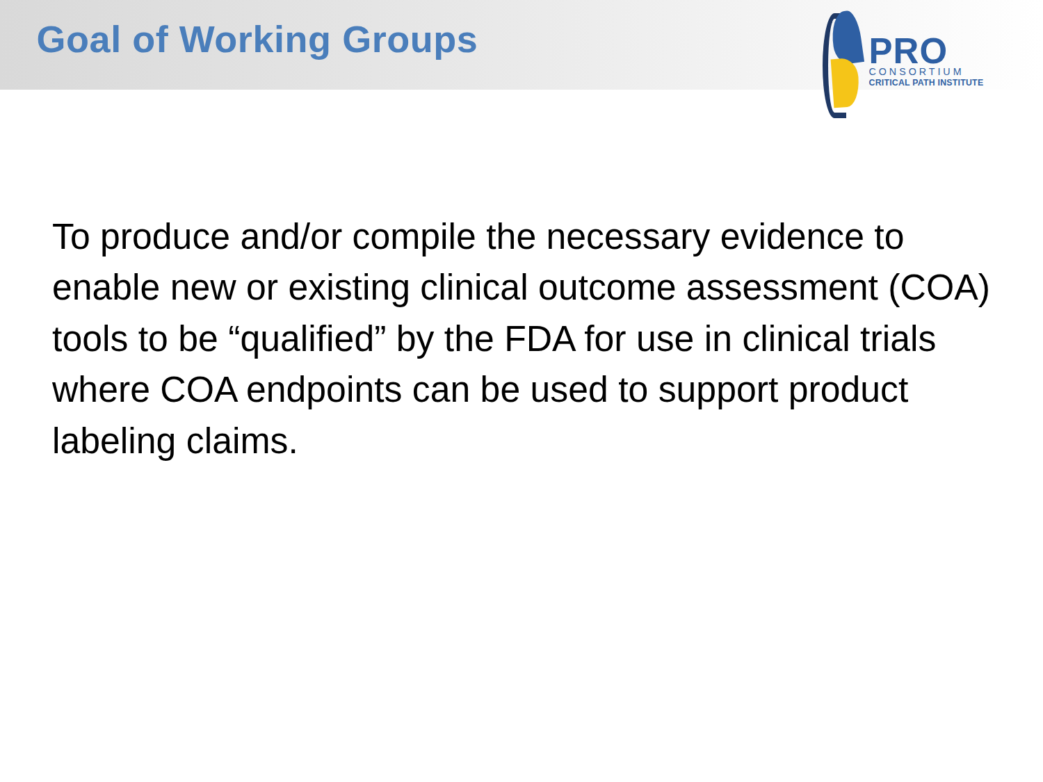Goal of Working Groups
PRO CONSORTIUM CRITICAL PATH INSTITUTE
To produce and/or compile the necessary evidence to enable new or existing clinical outcome assessment (COA) tools to be “qualified” by the FDA for use in clinical trials where COA endpoints can be used to support product labeling claims.